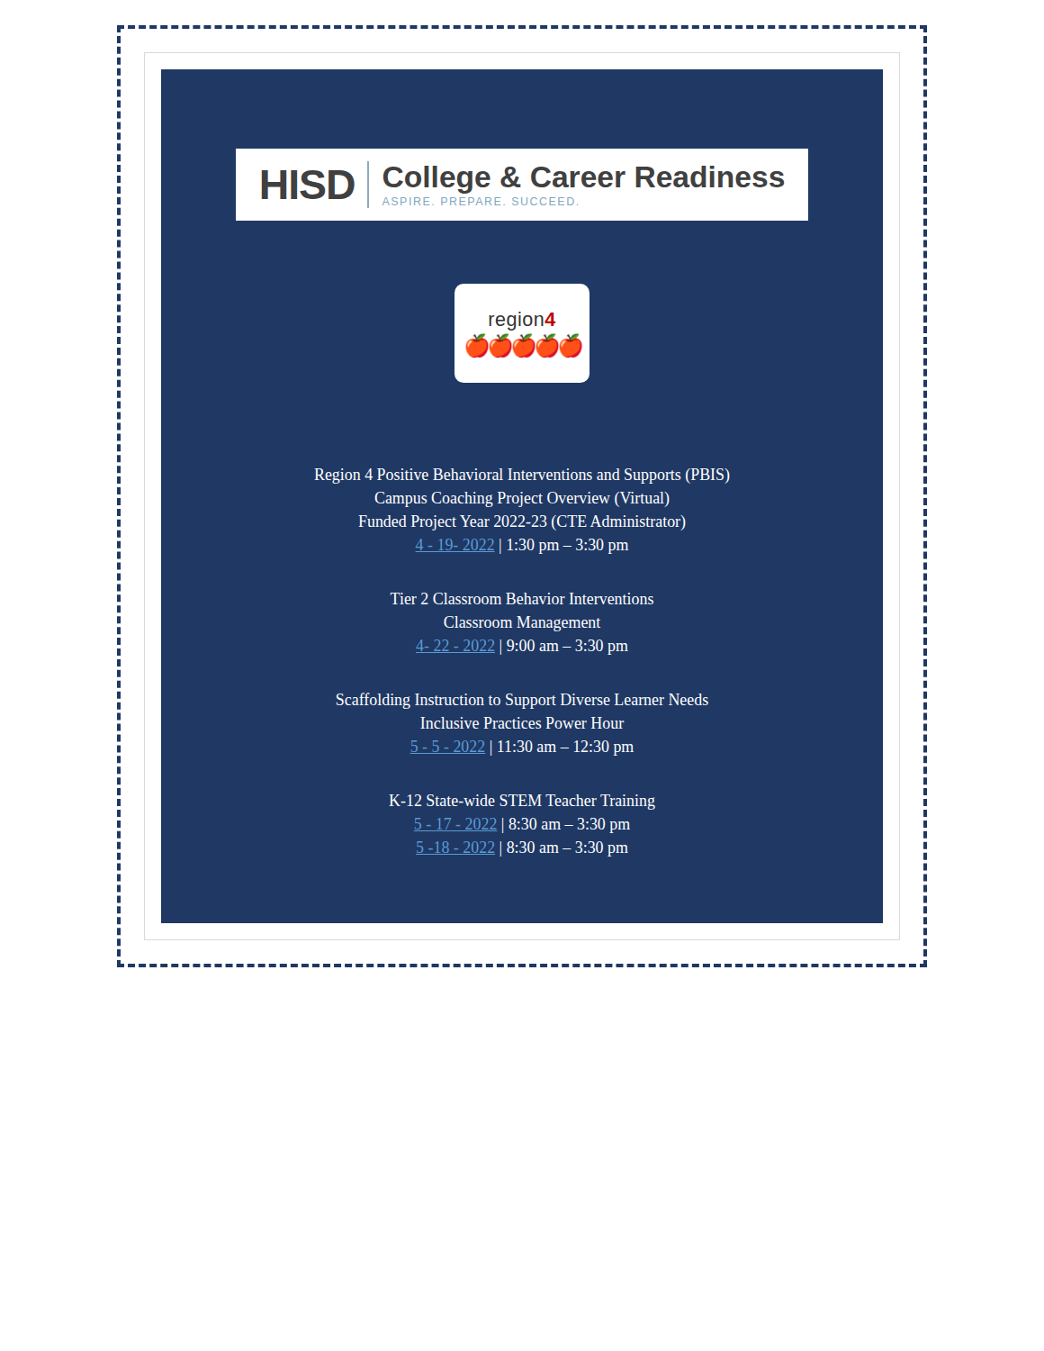HISD College & Career Readiness ASPIRE. PREPARE. SUCCEED.
region4 🍎🍎🍎🍎🍎
Region 4 Positive Behavioral Interventions and Supports (PBIS)
Campus Coaching Project Overview (Virtual)
Funded Project Year 2022-23 (CTE Administrator)
4 - 19- 2022 | 1:30 pm – 3:30 pm
Tier 2 Classroom Behavior Interventions
Classroom Management
4- 22 - 2022 | 9:00 am – 3:30 pm
Scaffolding Instruction to Support Diverse Learner Needs
Inclusive Practices Power Hour
5 - 5 - 2022 | 11:30 am – 12:30 pm
K-12 State-wide STEM Teacher Training
5 - 17 - 2022 | 8:30 am – 3:30 pm
5 -18 - 2022 | 8:30 am – 3:30 pm